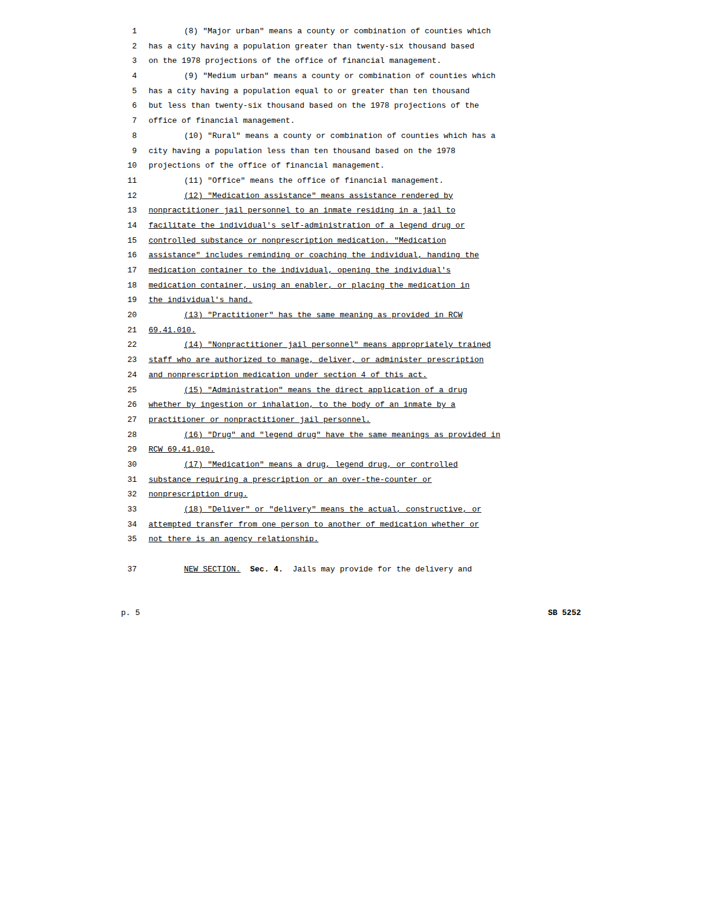(8) "Major urban" means a county or combination of counties which
has a city having a population greater than twenty-six thousand based
on the 1978 projections of the office of financial management.
(9) "Medium urban" means a county or combination of counties which
has a city having a population equal to or greater than ten thousand
but less than twenty-six thousand based on the 1978 projections of the
office of financial management.
(10) "Rural" means a county or combination of counties which has a
city having a population less than ten thousand based on the 1978
projections of the office of financial management.
(11) "Office" means the office of financial management.
(12) "Medication assistance" means assistance rendered by
nonpractitioner jail personnel to an inmate residing in a jail to
facilitate the individual's self-administration of a legend drug or
controlled substance or nonprescription medication. "Medication
assistance" includes reminding or coaching the individual, handing the
medication container to the individual, opening the individual's
medication container, using an enabler, or placing the medication in
the individual's hand.
(13) "Practitioner" has the same meaning as provided in RCW
69.41.010.
(14) "Nonpractitioner jail personnel" means appropriately trained
staff who are authorized to manage, deliver, or administer prescription
and nonprescription medication under section 4 of this act.
(15) "Administration" means the direct application of a drug
whether by ingestion or inhalation, to the body of an inmate by a
practitioner or nonpractitioner jail personnel.
(16) "Drug" and "legend drug" have the same meanings as provided in
RCW 69.41.010.
(17) "Medication" means a drug, legend drug, or controlled
substance requiring a prescription or an over-the-counter or
nonprescription drug.
(18) "Deliver" or "delivery" means the actual, constructive, or
attempted transfer from one person to another of medication whether or
not there is an agency relationship.
NEW SECTION. Sec. 4. Jails may provide for the delivery and
p. 5 SB 5252